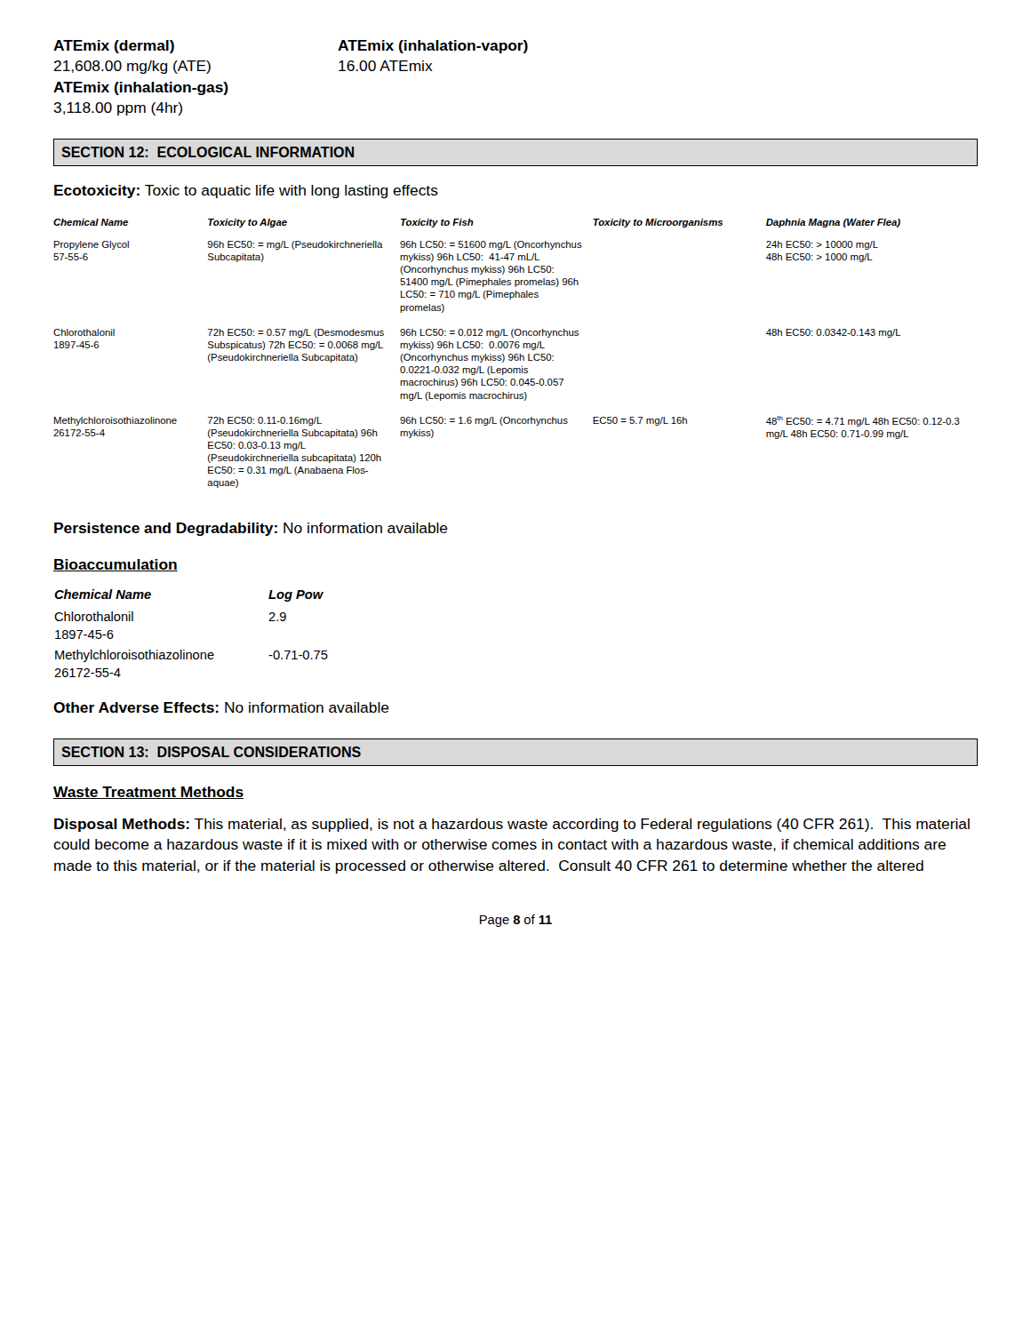ATEmix (dermal)
21,608.00 mg/kg (ATE)
ATEmix (inhalation-gas)
3,118.00 ppm (4hr)
ATEmix (inhalation-vapor)
16.00 ATEmix
SECTION 12: ECOLOGICAL INFORMATION
Ecotoxicity: Toxic to aquatic life with long lasting effects
| Chemical Name | Toxicity to Algae | Toxicity to Fish | Toxicity to Microorganisms | Daphnia Magna (Water Flea) |
| --- | --- | --- | --- | --- |
| Propylene Glycol 57-55-6 | 96h EC50: = mg/L (Pseudokirchneriella Subcapitata) | 96h LC50: = 51600 mg/L (Oncorhynchus mykiss) 96h LC50: 41-47 mL/L (Oncorhynchus mykiss) 96h LC50: 51400 mg/L (Pimephales promelas) 96h LC50: = 710 mg/L (Pimephales promelas) | | 24h EC50: > 10000 mg/L 48h EC50: > 1000 mg/L |
| Chlorothalonil 1897-45-6 | 72h EC50: = 0.57 mg/L (Desmodesmus Subspicatus) 72h EC50: = 0.0068 mg/L (Pseudokirchneriella Subcapitata) | 96h LC50: = 0.012 mg/L (Oncorhynchus mykiss) 96h LC50: 0.0076 mg/L (Oncorhynchus mykiss) 96h LC50: 0.0221-0.032 mg/L (Lepomis macrochirus) 96h LC50: 0.045-0.057 mg/L (Lepomis macrochirus) | | 48h EC50: 0.0342-0.143 mg/L |
| Methylchloroisothiazolinone 26172-55-4 | 72h EC50: 0.11-0.16mg/L (Pseudokirchneriella Subcapitata) 96h EC50: 0.03-0.13 mg/L (Pseudokirchneriella subcapitata) 120h EC50: = 0.31 mg/L (Anabaena Flos-aquae) | 96h LC50: = 1.6 mg/L (Oncorhynchus mykiss) | EC50 = 5.7 mg/L 16h | 48 th EC50: = 4.71 mg/L 48h EC50: 0.12-0.3 mg/L 48h EC50: 0.71-0.99 mg/L |
Persistence and Degradability: No information available
Bioaccumulation
| Chemical Name | Log Pow |
| --- | --- |
| Chlorothalonil 1897-45-6 | 2.9 |
| Methylchloroisothiazolinone 26172-55-4 | -0.71-0.75 |
Other Adverse Effects: No information available
SECTION 13: DISPOSAL CONSIDERATIONS
Waste Treatment Methods
Disposal Methods: This material, as supplied, is not a hazardous waste according to Federal regulations (40 CFR 261). This material could become a hazardous waste if it is mixed with or otherwise comes in contact with a hazardous waste, if chemical additions are made to this material, or if the material is processed or otherwise altered. Consult 40 CFR 261 to determine whether the altered
Page 8 of 11